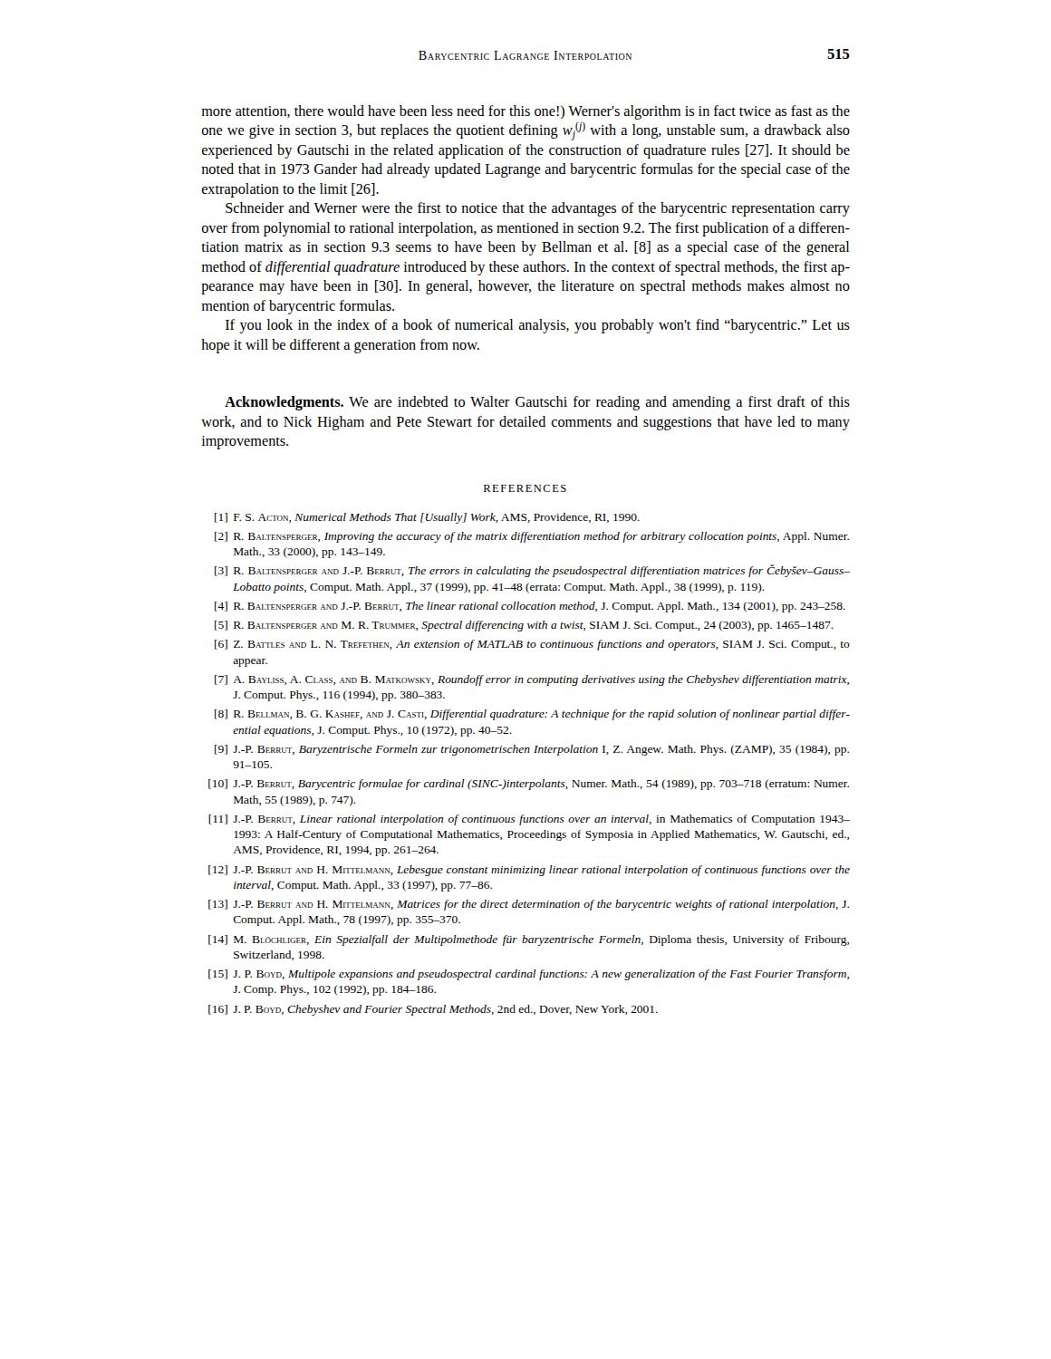Barycentric Lagrange Interpolation 515
more attention, there would have been less need for this one!) Werner's algorithm is in fact twice as fast as the one we give in section 3, but replaces the quotient defining wj(j) with a long, unstable sum, a drawback also experienced by Gautschi in the related application of the construction of quadrature rules [27]. It should be noted that in 1973 Gander had already updated Lagrange and barycentric formulas for the special case of the extrapolation to the limit [26].
Schneider and Werner were the first to notice that the advantages of the barycentric representation carry over from polynomial to rational interpolation, as mentioned in section 9.2. The first publication of a differentiation matrix as in section 9.3 seems to have been by Bellman et al. [8] as a special case of the general method of differential quadrature introduced by these authors. In the context of spectral methods, the first appearance may have been in [30]. In general, however, the literature on spectral methods makes almost no mention of barycentric formulas.
If you look in the index of a book of numerical analysis, you probably won't find “barycentric.” Let us hope it will be different a generation from now.
Acknowledgments. We are indebted to Walter Gautschi for reading and amending a first draft of this work, and to Nick Higham and Pete Stewart for detailed comments and suggestions that have led to many improvements.
References
[1] F. S. Acton, Numerical Methods That [Usually] Work, AMS, Providence, RI, 1990.
[2] R. Baltensperger, Improving the accuracy of the matrix differentiation method for arbitrary collocation points, Appl. Numer. Math., 33 (2000), pp. 143–149.
[3] R. Baltensperger and J.-P. Berrut, The errors in calculating the pseudospectral differentiation matrices for Čebyšev–Gauss–Lobatto points, Comput. Math. Appl., 37 (1999), pp. 41–48 (errata: Comput. Math. Appl., 38 (1999), p. 119).
[4] R. Baltensperger and J.-P. Berrut, The linear rational collocation method, J. Comput. Appl. Math., 134 (2001), pp. 243–258.
[5] R. Baltensperger and M. R. Trummer, Spectral differencing with a twist, SIAM J. Sci. Comput., 24 (2003), pp. 1465–1487.
[6] Z. Battles and L. N. Trefethen, An extension of MATLAB to continuous functions and operators, SIAM J. Sci. Comput., to appear.
[7] A. Bayliss, A. Class, and B. Matkowsky, Roundoff error in computing derivatives using the Chebyshev differentiation matrix, J. Comput. Phys., 116 (1994), pp. 380–383.
[8] R. Bellman, B. G. Kashef, and J. Casti, Differential quadrature: A technique for the rapid solution of nonlinear partial differential equations, J. Comput. Phys., 10 (1972), pp. 40–52.
[9] J.-P. Berrut, Baryzentrische Formeln zur trigonometrischen Interpolation I, Z. Angew. Math. Phys. (ZAMP), 35 (1984), pp. 91–105.
[10] J.-P. Berrut, Barycentric formulae for cardinal (SINC-)interpolants, Numer. Math., 54 (1989), pp. 703–718 (erratum: Numer. Math, 55 (1989), p. 747).
[11] J.-P. Berrut, Linear rational interpolation of continuous functions over an interval, in Mathematics of Computation 1943–1993: A Half-Century of Computational Mathematics, Proceedings of Symposia in Applied Mathematics, W. Gautschi, ed., AMS, Providence, RI, 1994, pp. 261–264.
[12] J.-P. Berrut and H. Mittelmann, Lebesgue constant minimizing linear rational interpolation of continuous functions over the interval, Comput. Math. Appl., 33 (1997), pp. 77–86.
[13] J.-P. Berrut and H. Mittelmann, Matrices for the direct determination of the barycentric weights of rational interpolation, J. Comput. Appl. Math., 78 (1997), pp. 355–370.
[14] M. Blöchliger, Ein Spezialfall der Multipolmethode für baryzentrische Formeln, Diploma thesis, University of Fribourg, Switzerland, 1998.
[15] J. P. Boyd, Multipole expansions and pseudospectral cardinal functions: A new generalization of the Fast Fourier Transform, J. Comp. Phys., 102 (1992), pp. 184–186.
[16] J. P. Boyd, Chebyshev and Fourier Spectral Methods, 2nd ed., Dover, New York, 2001.